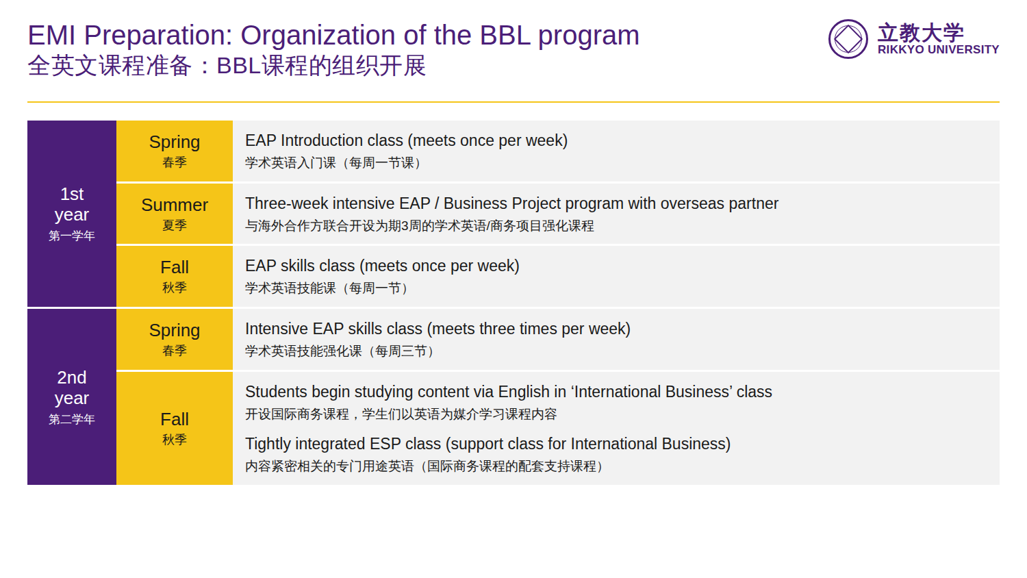EMI Preparation: Organization of the BBL program 全英文课程准备：BBL课程的组织开展
立教大学
RIKKYO UNIVERSITY
| 1st year 第一学年 | Spring 春季 | EAP Introduction class (meets once per week) 学术英语入门课（每周一节课） |
| Summer 夏季 | Three-week intensive EAP / Business Project program with overseas partner 与海外合作方联合开设为期3周的学术英语/商务项目强化课程 |
| Fall 秋季 | EAP skills class (meets once per week) 学术英语技能课（每周一节） |
| 2nd year 第二学年 | Spring 春季 | Intensive EAP skills class (meets three times per week) 学术英语技能强化课（每周三节） |
| Fall 秋季 | Students begin studying content via English in ‘International Business’ class 开设国际商务课程，学生们以英语为媒介学习课程内容 Tightly integrated ESP class (support class for International Business) 内容紧密相关的专门用途英语（国际商务课程的配套支持课程） |